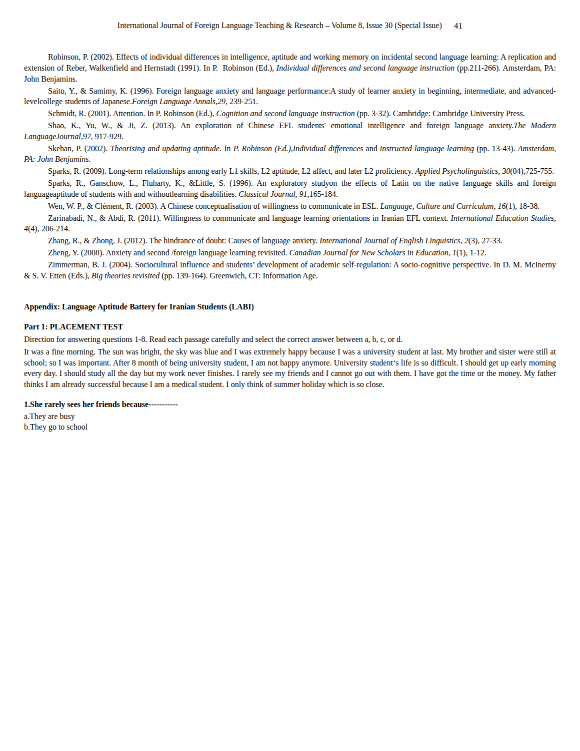International Journal of Foreign Language Teaching & Research – Volume 8, Issue 30 (Special Issue)
41
Robinson, P. (2002). Effects of individual differences in intelligence, aptitude and working memory on incidental second language learning: A replication and extension of Reber, Walkenfield and Hernstadt (1991). In P. Robinson (Ed.), Individual differences and second language instruction (pp.211-266). Amsterdam, PA: John Benjamins.
Saito, Y., & Samimy, K. (1996). Foreign language anxiety and language performance:A study of learner anxiety in beginning, intermediate, and advanced-levelcollege students of Japanese.Foreign Language Annals,29, 239-251.
Schmidt, R. (2001). Attention. In P. Robinson (Ed.), Cognition and second language instruction (pp. 3-32). Cambridge: Cambridge University Press.
Shao, K., Yu, W., & Ji, Z. (2013). An exploration of Chinese EFL students' emotional intelligence and foreign language anxiety.The Modern LanguageJournal,97, 917-929.
Skehan, P. (2002). Theorising and updating aptitude. In P. Robinson (Ed.),Individual differences and instructed language learning (pp. 13-43). Amsterdam, PA: John Benjamins.
Sparks, R. (2009). Long-term relationships among early L1 skills, L2 aptitude, L2 affect, and later L2 proficiency. Applied Psycholinguistics, 30(04),725-755.
Sparks, R., Ganschow, L., Fluharty, K., &Little, S. (1996). An exploratory studyon the effects of Latin on the native language skills and foreign languageaptitude of students with and withoutlearning disabilities. Classical Journal, 91,165-184.
Wen, W. P., & Clément, R. (2003). A Chinese conceptualisation of willingness to communicate in ESL. Language, Culture and Curriculum, 16(1), 18-38.
Zarinabadi, N., & Abdi, R. (2011). Willingness to communicate and language learning orientations in Iranian EFL context. International Education Studies, 4(4), 206-214.
Zhang, R., & Zhong, J. (2012). The hindrance of doubt: Causes of language anxiety. International Journal of English Linguistics, 2(3), 27-33.
Zheng, Y. (2008). Anxiety and second /foreign language learning revisited. Canadian Journal for New Scholars in Education, 1(1), 1-12.
Zimmerman, B. J. (2004). Sociocultural influence and students’ development of academic self-regulation: A socio-cognitive perspective. In D. M. McInerny & S. V. Etten (Eds.), Big theories revisited (pp. 139-164). Greenwich, CT: Information Age.
Appendix: Language Aptitude Battery for Iranian Students (LABI)
Part 1: PLACEMENT TEST
Direction for answering questions 1-8. Read each passage carefully and select the correct answer between a, b, c, or d.
It was a fine morning. The sun was bright, the sky was blue and I was extremely happy because I was a university student at last. My brother and sister were still at school; so I was important. After 8 month of being university student, I am not happy anymore. University student‘s life is so difficult. I should get up early morning every day. I should study all the day but my work never finishes. I rarely see my friends and I cannot go out with them. I have got the time or the money. My father thinks I am already successful because I am a medical student. I only think of summer holiday which is so close.
1.She rarely sees her friends because-----------
a.They are busy
b.They go to school